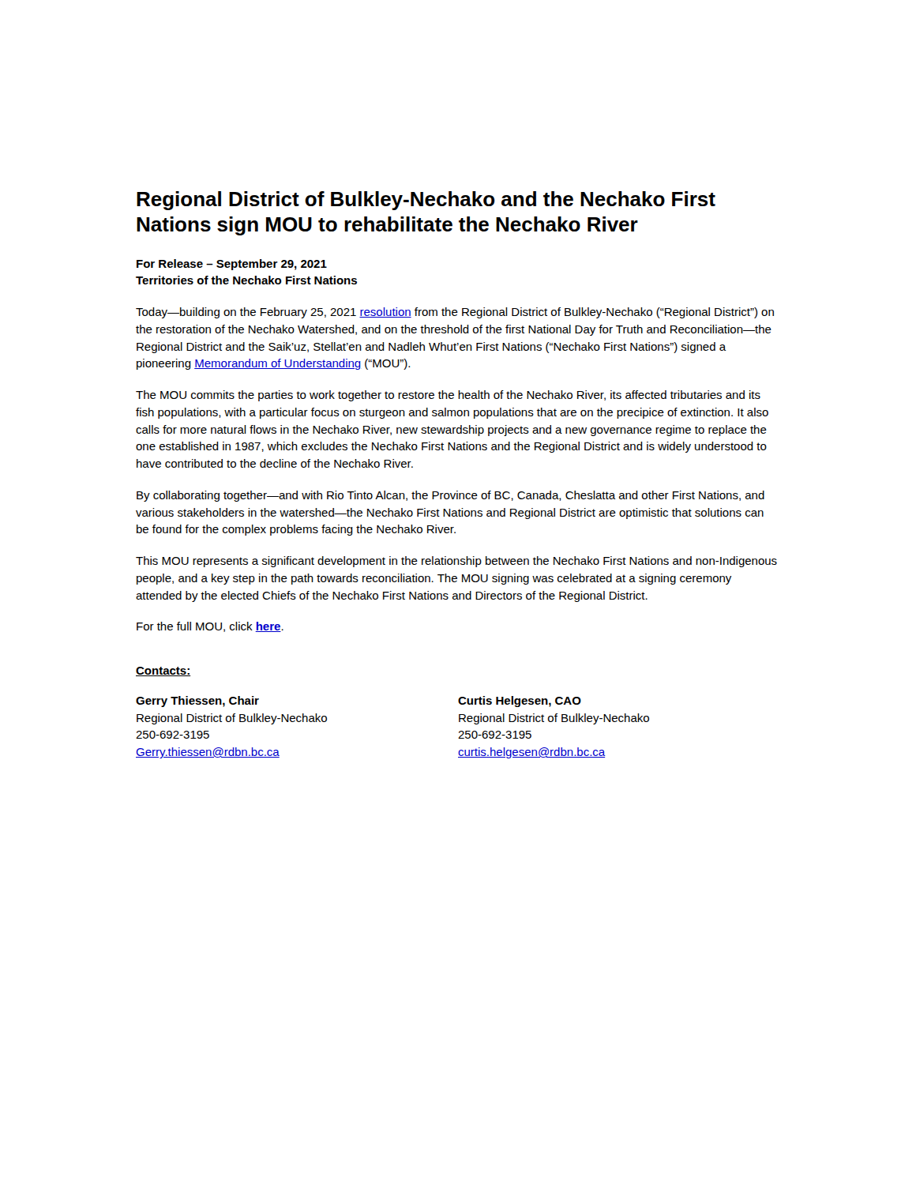Regional District of Bulkley-Nechako and the Nechako First Nations sign MOU to rehabilitate the Nechako River
For Release – September 29, 2021
Territories of the Nechako First Nations
Today—building on the February 25, 2021 resolution from the Regional District of Bulkley-Nechako (“Regional District”) on the restoration of the Nechako Watershed, and on the threshold of the first National Day for Truth and Reconciliation—the Regional District and the Saik’uz, Stellat’en and Nadleh Whut’en First Nations (“Nechako First Nations”) signed a pioneering Memorandum of Understanding (“MOU”).
The MOU commits the parties to work together to restore the health of the Nechako River, its affected tributaries and its fish populations, with a particular focus on sturgeon and salmon populations that are on the precipice of extinction. It also calls for more natural flows in the Nechako River, new stewardship projects and a new governance regime to replace the one established in 1987, which excludes the Nechako First Nations and the Regional District and is widely understood to have contributed to the decline of the Nechako River.
By collaborating together—and with Rio Tinto Alcan, the Province of BC, Canada, Cheslatta and other First Nations, and various stakeholders in the watershed—the Nechako First Nations and Regional District are optimistic that solutions can be found for the complex problems facing the Nechako River.
This MOU represents a significant development in the relationship between the Nechako First Nations and non-Indigenous people, and a key step in the path towards reconciliation. The MOU signing was celebrated at a signing ceremony attended by the elected Chiefs of the Nechako First Nations and Directors of the Regional District.
For the full MOU, click here.
Contacts:
| Gerry Thiessen, Chair Regional District of Bulkley-Nechako 250-692-3195 Gerry.thiessen@rdbn.bc.ca | Curtis Helgesen, CAO Regional District of Bulkley-Nechako 250-692-3195 curtis.helgesen@rdbn.bc.ca |